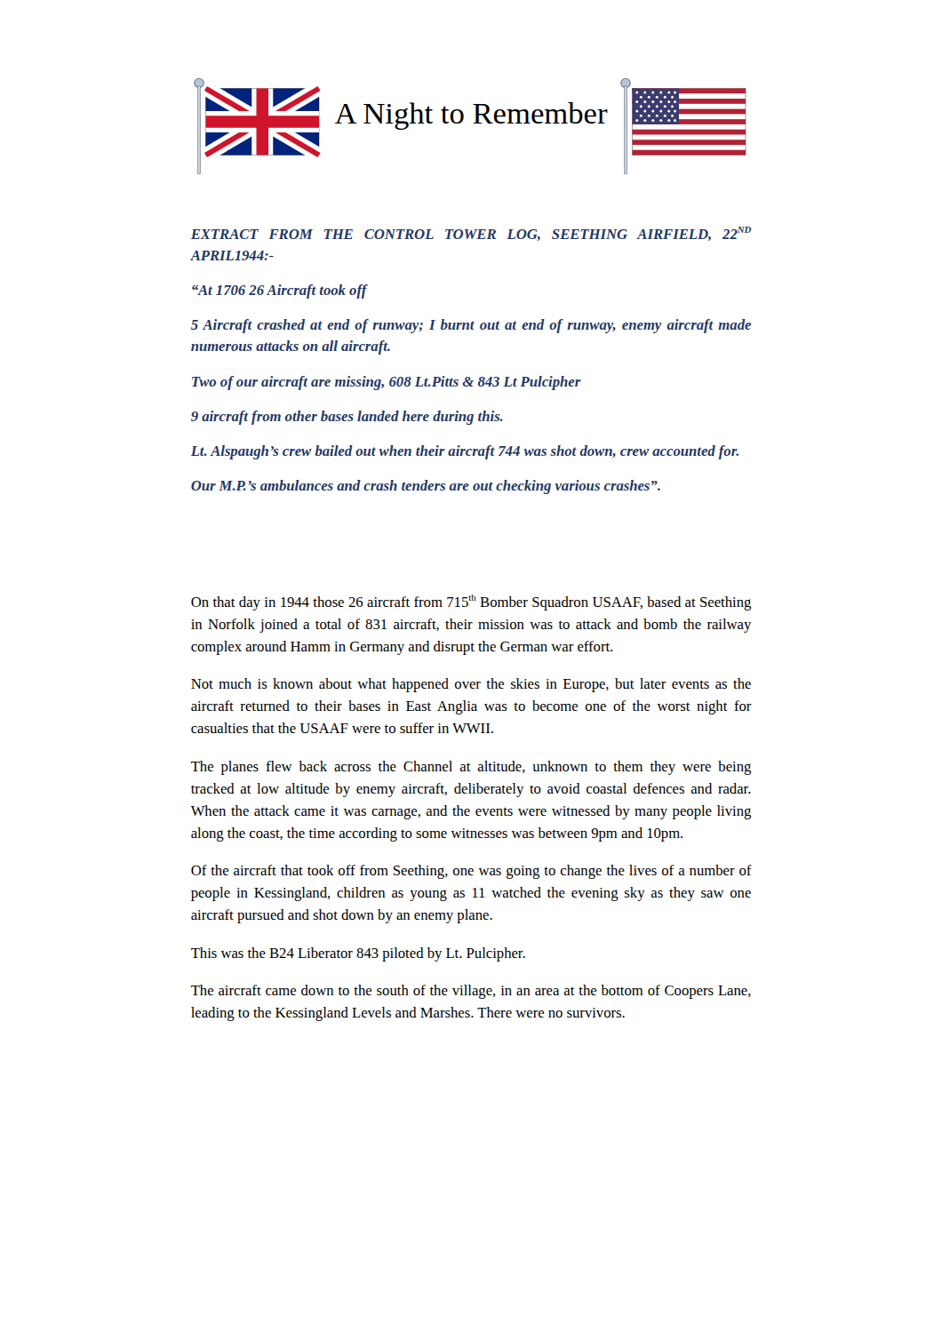A Night to Remember
EXTRACT FROM THE CONTROL TOWER LOG, SEETHING AIRFIELD, 22ND APRIL1944:-
“At 1706 26 Aircraft took off
5 Aircraft crashed at end of runway; I burnt out at end of runway, enemy aircraft made numerous attacks on all aircraft.
Two of our aircraft are missing, 608 Lt.Pitts & 843 Lt Pulcipher
9 aircraft from other bases landed here during this.
Lt. Alspaugh’s crew bailed out when their aircraft 744 was shot down, crew accounted for.
Our M.P.’s ambulances and crash tenders are out checking various crashes”.
On that day in 1944 those 26 aircraft from 715th Bomber Squadron USAAF, based at Seething in Norfolk joined a total of 831 aircraft, their mission was to attack and bomb the railway complex around Hamm in Germany and disrupt the German war effort.
Not much is known about what happened over the skies in Europe, but later events as the aircraft returned to their bases in East Anglia was to become one of the worst night for casualties that the USAAF were to suffer in WWII.
The planes flew back across the Channel at altitude, unknown to them they were being tracked at low altitude by enemy aircraft, deliberately to avoid coastal defences and radar. When the attack came it was carnage, and the events were witnessed by many people living along the coast, the time according to some witnesses was between 9pm and 10pm.
Of the aircraft that took off from Seething, one was going to change the lives of a number of people in Kessingland, children as young as 11 watched the evening sky as they saw one aircraft pursued and shot down by an enemy plane.
This was the B24 Liberator 843 piloted by Lt. Pulcipher.
The aircraft came down to the south of the village, in an area at the bottom of Coopers Lane, leading to the Kessingland Levels and Marshes. There were no survivors.